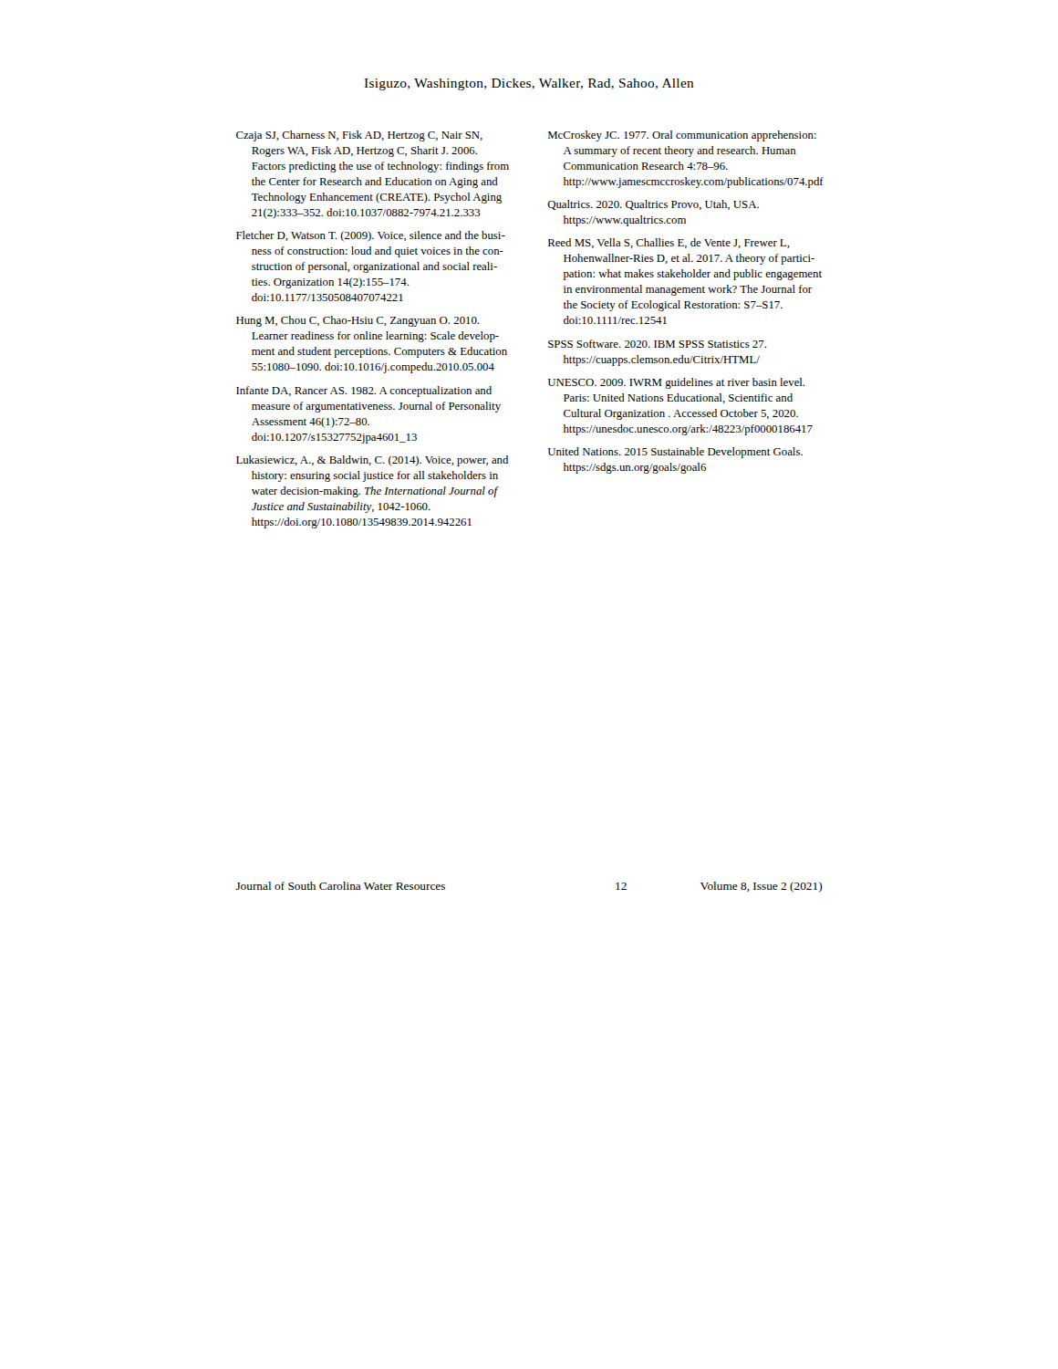Isiguzo, Washington, Dickes, Walker, Rad, Sahoo, Allen
Czaja SJ, Charness N, Fisk AD, Hertzog C, Nair SN, Rogers WA, Fisk AD, Hertzog C, Sharit J. 2006. Factors predicting the use of technology: findings from the Center for Research and Education on Aging and Technology Enhancement (CREATE). Psychol Aging 21(2):333–352. doi:10.1037/0882-7974.21.2.333
Fletcher D, Watson T. (2009). Voice, silence and the business of construction: loud and quiet voices in the construction of personal, organizational and social realities. Organization 14(2):155–174. doi:10.1177/1350508407074221
Hung M, Chou C, Chao-Hsiu C, Zangyuan O. 2010. Learner readiness for online learning: Scale development and student perceptions. Computers & Education 55:1080–1090. doi:10.1016/j.compedu.2010.05.004
Infante DA, Rancer AS. 1982. A conceptualization and measure of argumentativeness. Journal of Personality Assessment 46(1):72–80. doi:10.1207/s15327752jpa4601_13
Lukasiewicz, A., & Baldwin, C. (2014). Voice, power, and history: ensuring social justice for all stakeholders in water decision-making. The International Journal of Justice and Sustainability, 1042-1060. https://doi.org/10.1080/13549839.2014.942261
McCroskey JC. 1977. Oral communication apprehension: A summary of recent theory and research. Human Communication Research 4:78–96. http://www.jamescmccroskey.com/publications/074.pdf
Qualtrics. 2020. Qualtrics Provo, Utah, USA. https://www.qualtrics.com
Reed MS, Vella S, Challies E, de Vente J, Frewer L, Hohenwallner-Ries D, et al. 2017. A theory of participation: what makes stakeholder and public engagement in environmental management work? The Journal for the Society of Ecological Restoration: S7–S17. doi:10.1111/rec.12541
SPSS Software. 2020. IBM SPSS Statistics 27. https://cuapps.clemson.edu/Citrix/HTML/
UNESCO. 2009. IWRM guidelines at river basin level. Paris: United Nations Educational, Scientific and Cultural Organization . Accessed October 5, 2020. https://unesdoc.unesco.org/ark:/48223/pf0000186417
United Nations. 2015 Sustainable Development Goals. https://sdgs.un.org/goals/goal6
Journal of South Carolina Water Resources
12
Volume 8, Issue 2 (2021)